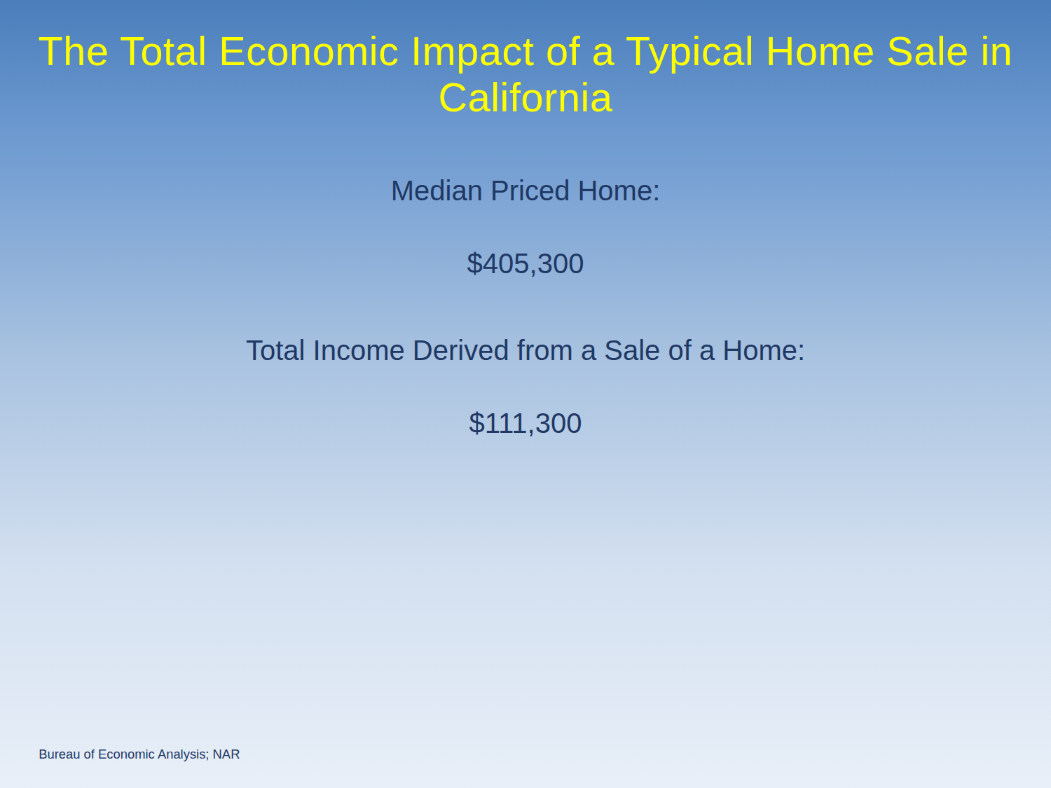The Total Economic Impact of a Typical Home Sale in California
Median Priced Home:
$405,300
Total Income Derived from a Sale of a Home:
$111,300
Bureau of Economic Analysis; NAR